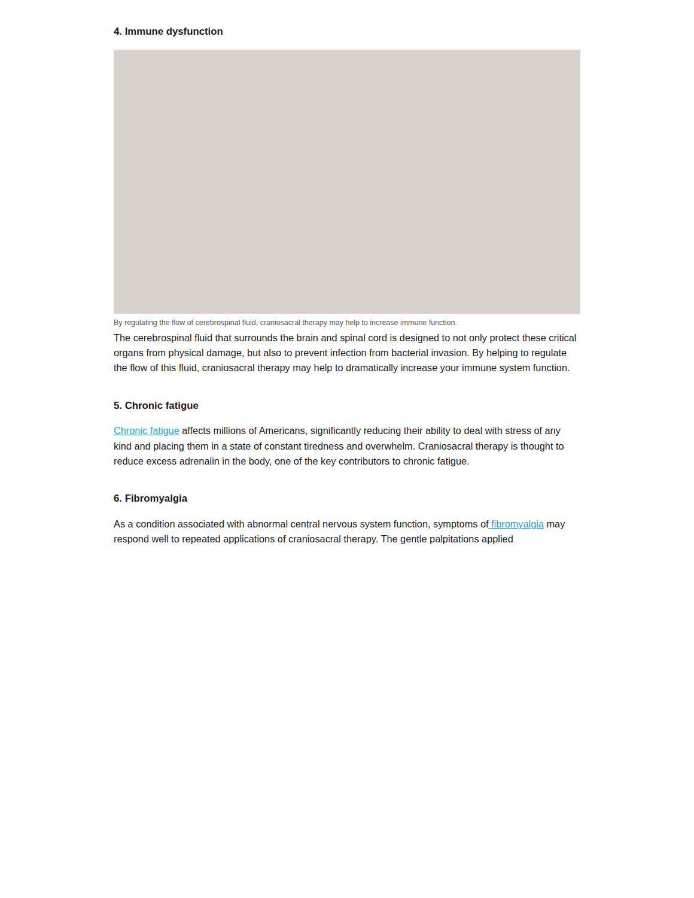4. Immune dysfunction
By regulating the flow of cerebrospinal fluid, craniosacral therapy may help to increase immune function.
The cerebrospinal fluid that surrounds the brain and spinal cord is designed to not only protect these critical organs from physical damage, but also to prevent infection from bacterial invasion. By helping to regulate the flow of this fluid, craniosacral therapy may help to dramatically increase your immune system function.
5. Chronic fatigue
Chronic fatigue affects millions of Americans, significantly reducing their ability to deal with stress of any kind and placing them in a state of constant tiredness and overwhelm. Craniosacral therapy is thought to reduce excess adrenalin in the body, one of the key contributors to chronic fatigue.
6. Fibromyalgia
As a condition associated with abnormal central nervous system function, symptoms of fibromyalgia may respond well to repeated applications of craniosacral therapy. The gentle palpitations applied